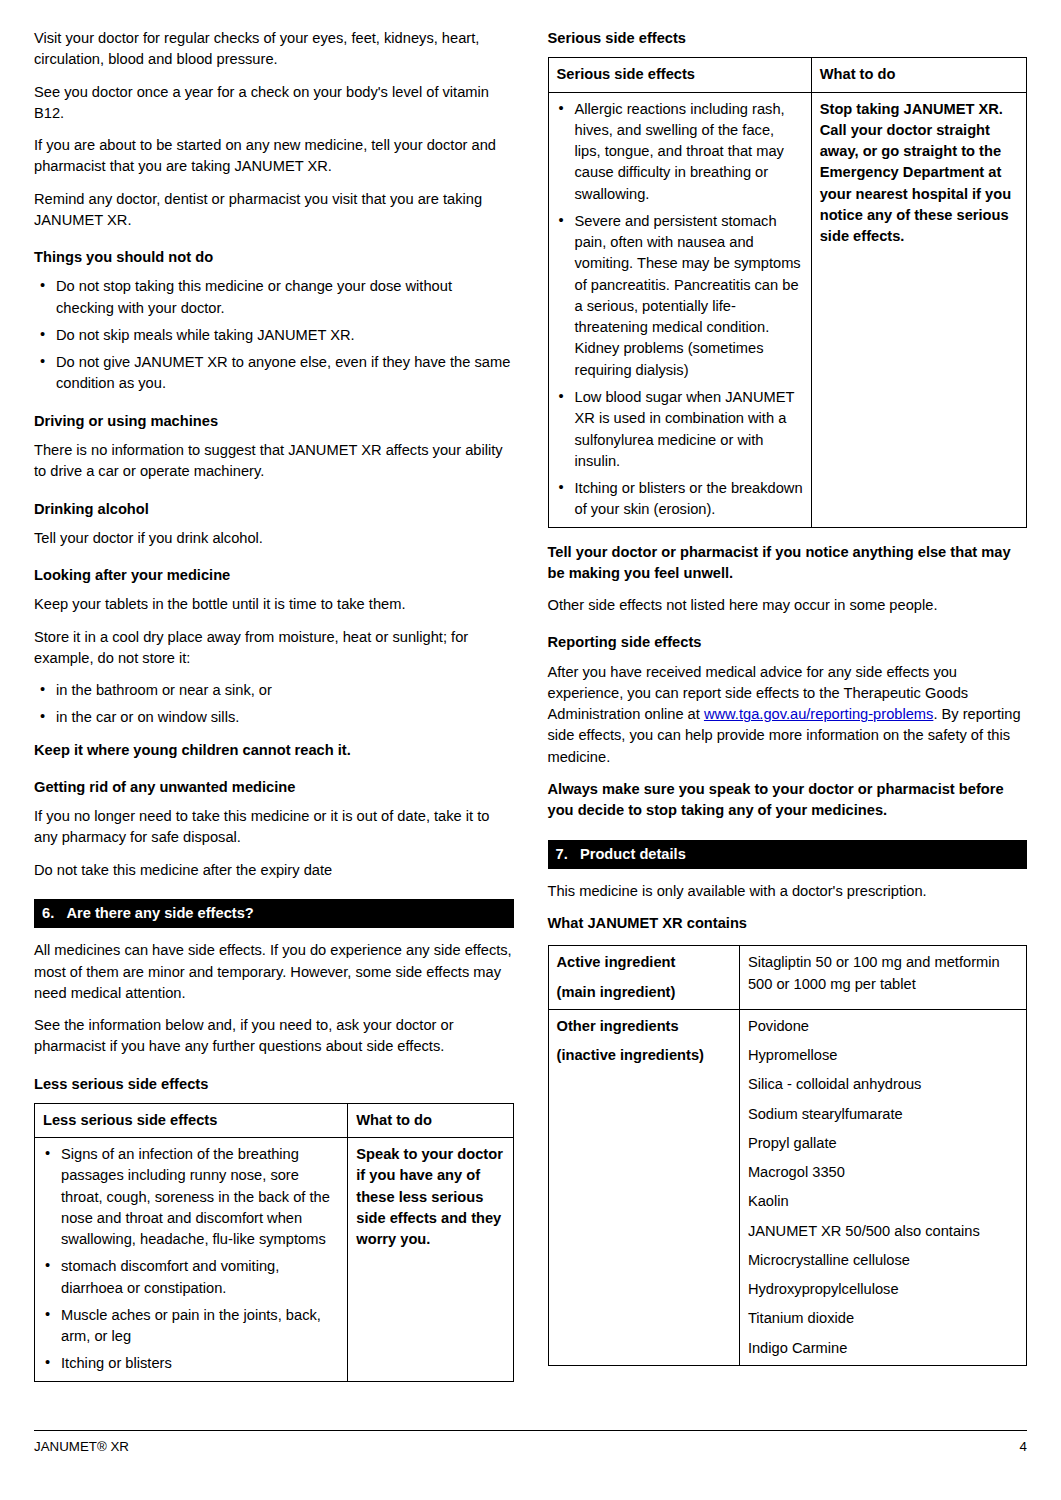Visit your doctor for regular checks of your eyes, feet, kidneys, heart, circulation, blood and blood pressure.
See you doctor once a year for a check on your body's level of vitamin B12.
If you are about to be started on any new medicine, tell your doctor and pharmacist that you are taking JANUMET XR.
Remind any doctor, dentist or pharmacist you visit that you are taking JANUMET XR.
Things you should not do
Do not stop taking this medicine or change your dose without checking with your doctor.
Do not skip meals while taking JANUMET XR.
Do not give JANUMET XR to anyone else, even if they have the same condition as you.
Driving or using machines
There is no information to suggest that JANUMET XR affects your ability to drive a car or operate machinery.
Drinking alcohol
Tell your doctor if you drink alcohol.
Looking after your medicine
Keep your tablets in the bottle until it is time to take them.
Store it in a cool dry place away from moisture, heat or sunlight; for example, do not store it:
in the bathroom or near a sink, or
in the car or on window sills.
Keep it where young children cannot reach it.
Getting rid of any unwanted medicine
If you no longer need to take this medicine or it is out of date, take it to any pharmacy for safe disposal.
Do not take this medicine after the expiry date
6. Are there any side effects?
All medicines can have side effects. If you do experience any side effects, most of them are minor and temporary. However, some side effects may need medical attention.
See the information below and, if you need to, ask your doctor or pharmacist if you have any further questions about side effects.
Less serious side effects
| Less serious side effects | What to do |
| --- | --- |
| Signs of an infection of the breathing passages including runny nose, sore throat, cough, soreness in the back of the nose and throat and discomfort when swallowing, headache, flu-like symptoms stomach discomfort and vomiting, diarrhoea or constipation. Muscle aches or pain in the joints, back, arm, or leg Itching or blisters | Speak to your doctor if you have any of these less serious side effects and they worry you. |
Serious side effects
| Serious side effects | What to do |
| --- | --- |
| Allergic reactions including rash, hives, and swelling of the face, lips, tongue, and throat that may cause difficulty in breathing or swallowing. Severe and persistent stomach pain, often with nausea and vomiting. These may be symptoms of pancreatitis. Pancreatitis can be a serious, potentially life-threatening medical condition. Kidney problems (sometimes requiring dialysis) Low blood sugar when JANUMET XR is used in combination with a sulfonylurea medicine or with insulin. Itching or blisters or the breakdown of your skin (erosion). | Stop taking JANUMET XR. Call your doctor straight away, or go straight to the Emergency Department at your nearest hospital if you notice any of these serious side effects. |
Tell your doctor or pharmacist if you notice anything else that may be making you feel unwell.
Other side effects not listed here may occur in some people.
Reporting side effects
After you have received medical advice for any side effects you experience, you can report side effects to the Therapeutic Goods Administration online at www.tga.gov.au/reporting-problems. By reporting side effects, you can help provide more information on the safety of this medicine.
Always make sure you speak to your doctor or pharmacist before you decide to stop taking any of your medicines.
7. Product details
This medicine is only available with a doctor's prescription.
What JANUMET XR contains
| Active ingredient (main ingredient) | Sitagliptin 50 or 100 mg and metformin 500 or 1000 mg per tablet |
| Other ingredients (inactive ingredients) | Povidone Hypromellose Silica - colloidal anhydrous Sodium stearylfumarate Propyl gallate Macrogol 3350 Kaolin JANUMET XR 50/500 also contains Microcrystalline cellulose Hydroxypropylcellulose Titanium dioxide Indigo Carmine |
JANUMET® XR 4